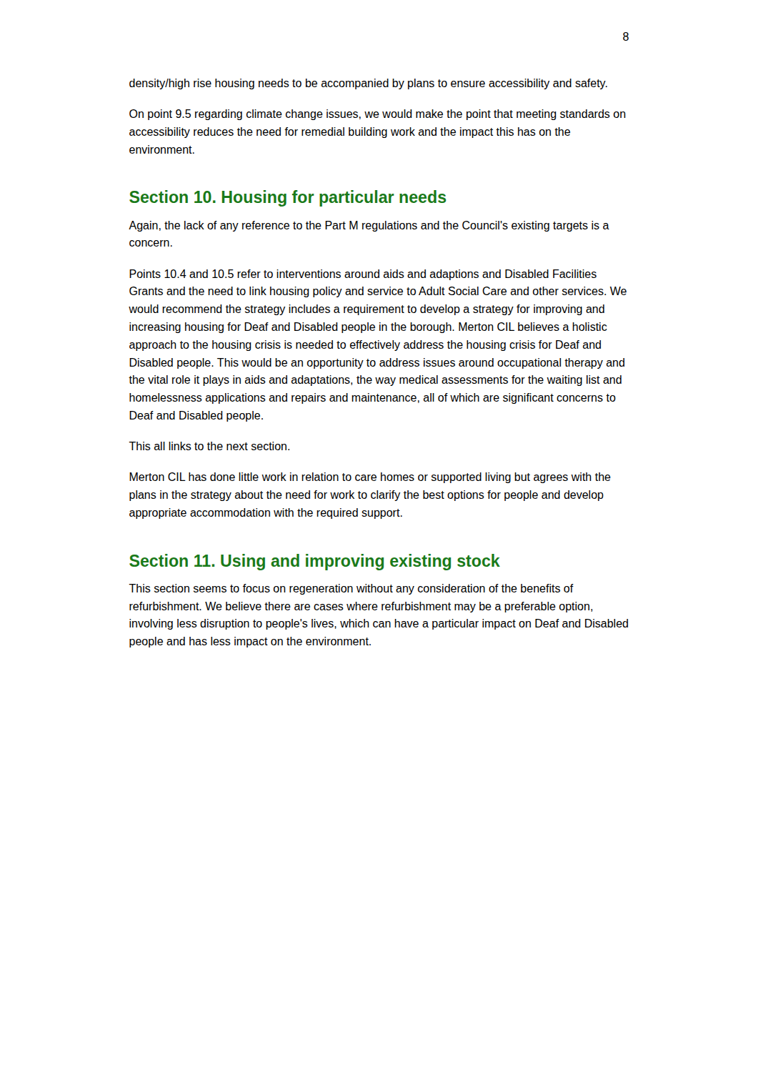8
density/high rise housing needs to be accompanied by plans to ensure accessibility and safety.
On point 9.5 regarding climate change issues, we would make the point that meeting standards on accessibility reduces the need for remedial building work and the impact this has on the environment.
Section 10. Housing for particular needs
Again, the lack of any reference to the Part M regulations and the Council's existing targets is a concern.
Points 10.4 and 10.5 refer to interventions around aids and adaptions and Disabled Facilities Grants and the need to link housing policy and service to Adult Social Care and other services. We would recommend the strategy includes a requirement to develop a strategy for improving and increasing housing for Deaf and Disabled people in the borough. Merton CIL believes a holistic approach to the housing crisis is needed to effectively address the housing crisis for Deaf and Disabled people. This would be an opportunity to address issues around occupational therapy and the vital role it plays in aids and adaptations, the way medical assessments for the waiting list and homelessness applications and repairs and maintenance, all of which are significant concerns to Deaf and Disabled people.
This all links to the next section.
Merton CIL has done little work in relation to care homes or supported living but agrees with the plans in the strategy about the need for work to clarify the best options for people and develop appropriate accommodation with the required support.
Section 11. Using and improving existing stock
This section seems to focus on regeneration without any consideration of the benefits of refurbishment. We believe there are cases where refurbishment may be a preferable option, involving less disruption to people's lives, which can have a particular impact on Deaf and Disabled people and has less impact on the environment.